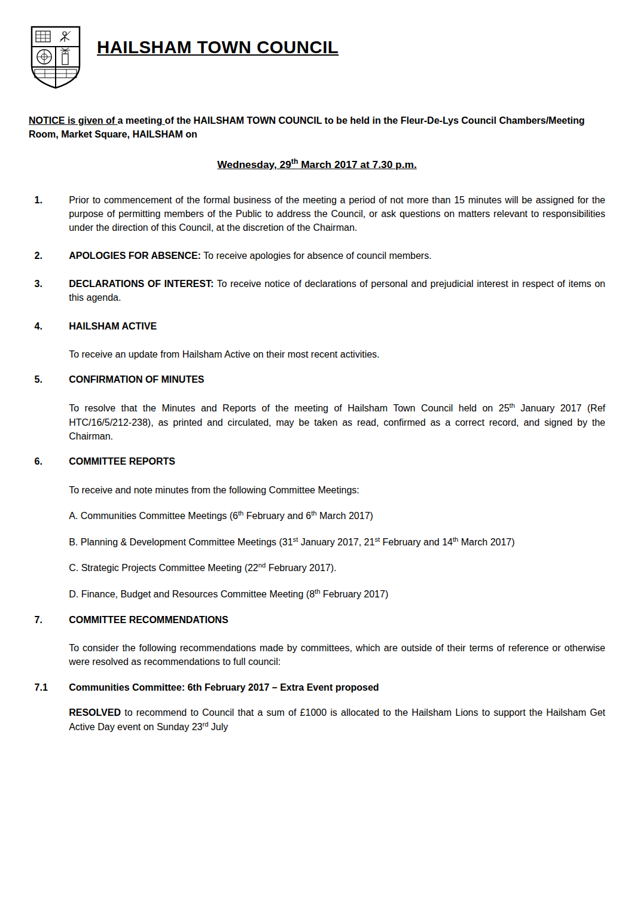HAILSHAM TOWN COUNCIL
NOTICE is given of a meeting of the HAILSHAM TOWN COUNCIL to be held in the Fleur-De-Lys Council Chambers/Meeting Room, Market Square, HAILSHAM on
Wednesday, 29th March 2017 at 7.30 p.m.
Prior to commencement of the formal business of the meeting a period of not more than 15 minutes will be assigned for the purpose of permitting members of the Public to address the Council, or ask questions on matters relevant to responsibilities under the direction of this Council, at the discretion of the Chairman.
APOLOGIES FOR ABSENCE: To receive apologies for absence of council members.
DECLARATIONS OF INTEREST: To receive notice of declarations of personal and prejudicial interest in respect of items on this agenda.
HAILSHAM ACTIVE
To receive an update from Hailsham Active on their most recent activities.
CONFIRMATION OF MINUTES
To resolve that the Minutes and Reports of the meeting of Hailsham Town Council held on 25th January 2017 (Ref HTC/16/5/212-238), as printed and circulated, may be taken as read, confirmed as a correct record, and signed by the Chairman.
COMMITTEE REPORTS
To receive and note minutes from the following Committee Meetings:
A. Communities Committee Meetings (6th February and 6th March 2017)
B. Planning & Development Committee Meetings (31st January 2017, 21st February and 14th March 2017)
C. Strategic Projects Committee Meeting (22nd February 2017).
D. Finance, Budget and Resources Committee Meeting (8th February 2017)
COMMITTEE RECOMMENDATIONS
To consider the following recommendations made by committees, which are outside of their terms of reference or otherwise were resolved as recommendations to full council:
7.1 Communities Committee: 6th February 2017 – Extra Event proposed
RESOLVED to recommend to Council that a sum of £1000 is allocated to the Hailsham Lions to support the Hailsham Get Active Day event on Sunday 23rd July